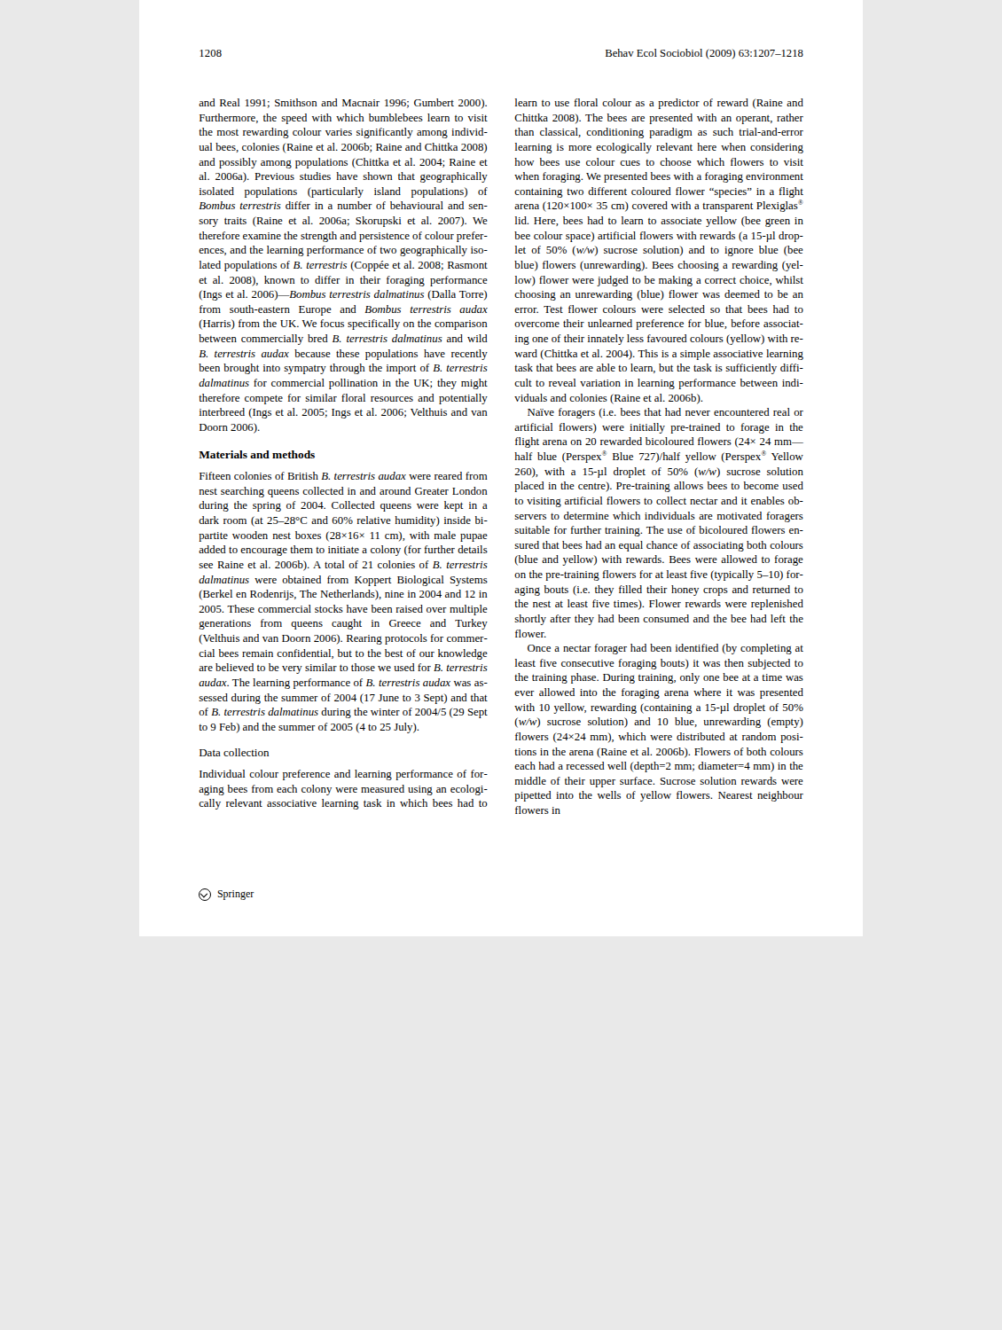1208 Behav Ecol Sociobiol (2009) 63:1207–1218
and Real 1991; Smithson and Macnair 1996; Gumbert 2000). Furthermore, the speed with which bumblebees learn to visit the most rewarding colour varies significantly among individual bees, colonies (Raine et al. 2006b; Raine and Chittka 2008) and possibly among populations (Chittka et al. 2004; Raine et al. 2006a). Previous studies have shown that geographically isolated populations (particularly island populations) of Bombus terrestris differ in a number of behavioural and sensory traits (Raine et al. 2006a; Skorupski et al. 2007). We therefore examine the strength and persistence of colour preferences, and the learning performance of two geographically isolated populations of B. terrestris (Coppée et al. 2008; Rasmont et al. 2008), known to differ in their foraging performance (Ings et al. 2006)—Bombus terrestris dalmatinus (Dalla Torre) from south-eastern Europe and Bombus terrestris audax (Harris) from the UK. We focus specifically on the comparison between commercially bred B. terrestris dalmatinus and wild B. terrestris audax because these populations have recently been brought into sympatry through the import of B. terrestris dalmatinus for commercial pollination in the UK; they might therefore compete for similar floral resources and potentially interbreed (Ings et al. 2005; Ings et al. 2006; Velthuis and van Doorn 2006).
Materials and methods
Fifteen colonies of British B. terrestris audax were reared from nest searching queens collected in and around Greater London during the spring of 2004. Collected queens were kept in a dark room (at 25–28°C and 60% relative humidity) inside bipartite wooden nest boxes (28×16× 11 cm), with male pupae added to encourage them to initiate a colony (for further details see Raine et al. 2006b). A total of 21 colonies of B. terrestris dalmatinus were obtained from Koppert Biological Systems (Berkel en Rodenrijs, The Netherlands), nine in 2004 and 12 in 2005. These commercial stocks have been raised over multiple generations from queens caught in Greece and Turkey (Velthuis and van Doorn 2006). Rearing protocols for commercial bees remain confidential, but to the best of our knowledge are believed to be very similar to those we used for B. terrestris audax. The learning performance of B. terrestris audax was assessed during the summer of 2004 (17 June to 3 Sept) and that of B. terrestris dalmatinus during the winter of 2004/5 (29 Sept to 9 Feb) and the summer of 2005 (4 to 25 July).
Data collection
Individual colour preference and learning performance of foraging bees from each colony were measured using an ecologically relevant associative learning task in which bees had to learn to use floral colour as a predictor of reward (Raine and Chittka 2008). The bees are presented with an operant, rather than classical, conditioning paradigm as such trial-and-error learning is more ecologically relevant here when considering how bees use colour cues to choose which flowers to visit when foraging. We presented bees with a foraging environment containing two different coloured flower “species” in a flight arena (120×100× 35 cm) covered with a transparent Plexiglas® lid. Here, bees had to learn to associate yellow (bee green in bee colour space) artificial flowers with rewards (a 15-µl droplet of 50% (w/w) sucrose solution) and to ignore blue (bee blue) flowers (unrewarding). Bees choosing a rewarding (yellow) flower were judged to be making a correct choice, whilst choosing an unrewarding (blue) flower was deemed to be an error. Test flower colours were selected so that bees had to overcome their unlearned preference for blue, before associating one of their innately less favoured colours (yellow) with reward (Chittka et al. 2004). This is a simple associative learning task that bees are able to learn, but the task is sufficiently difficult to reveal variation in learning performance between individuals and colonies (Raine et al. 2006b).
Naïve foragers (i.e. bees that had never encountered real or artificial flowers) were initially pre-trained to forage in the flight arena on 20 rewarded bicoloured flowers (24× 24 mm—half blue (Perspex® Blue 727)/half yellow (Perspex® Yellow 260), with a 15-µl droplet of 50% (w/w) sucrose solution placed in the centre). Pre-training allows bees to become used to visiting artificial flowers to collect nectar and it enables observers to determine which individuals are motivated foragers suitable for further training. The use of bicoloured flowers ensured that bees had an equal chance of associating both colours (blue and yellow) with rewards. Bees were allowed to forage on the pre-training flowers for at least five (typically 5–10) foraging bouts (i.e. they filled their honey crops and returned to the nest at least five times). Flower rewards were replenished shortly after they had been consumed and the bee had left the flower.
Once a nectar forager had been identified (by completing at least five consecutive foraging bouts) it was then subjected to the training phase. During training, only one bee at a time was ever allowed into the foraging arena where it was presented with 10 yellow, rewarding (containing a 15-µl droplet of 50% (w/w) sucrose solution) and 10 blue, unrewarding (empty) flowers (24×24 mm), which were distributed at random positions in the arena (Raine et al. 2006b). Flowers of both colours each had a recessed well (depth=2 mm; diameter=4 mm) in the middle of their upper surface. Sucrose solution rewards were pipetted into the wells of yellow flowers. Nearest neighbour flowers in
Springer